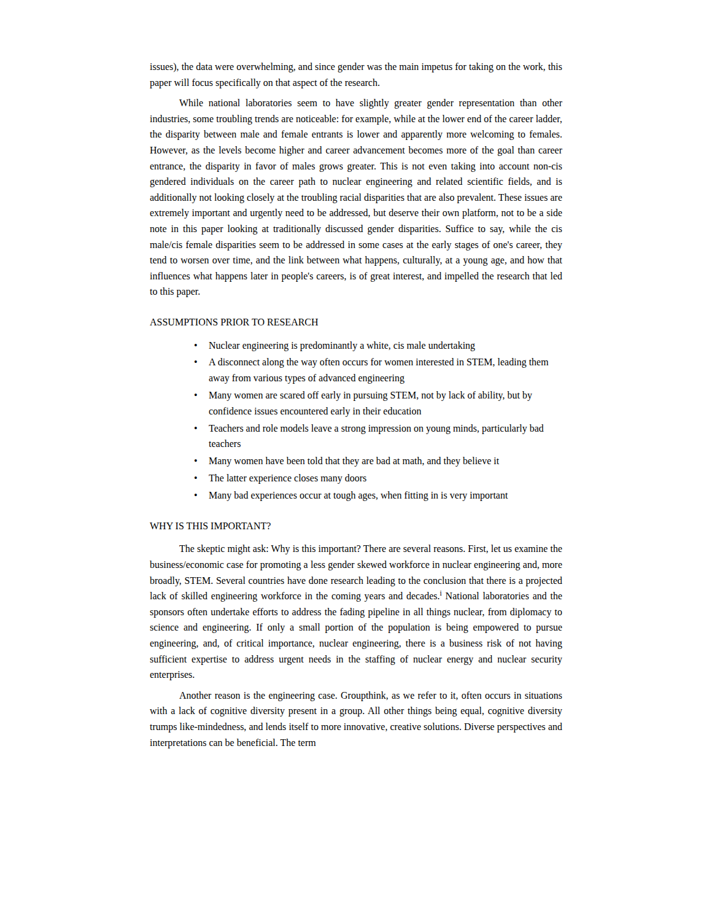issues), the data were overwhelming, and since gender was the main impetus for taking on the work, this paper will focus specifically on that aspect of the research.
While national laboratories seem to have slightly greater gender representation than other industries, some troubling trends are noticeable: for example, while at the lower end of the career ladder, the disparity between male and female entrants is lower and apparently more welcoming to females. However, as the levels become higher and career advancement becomes more of the goal than career entrance, the disparity in favor of males grows greater. This is not even taking into account non-cis gendered individuals on the career path to nuclear engineering and related scientific fields, and is additionally not looking closely at the troubling racial disparities that are also prevalent. These issues are extremely important and urgently need to be addressed, but deserve their own platform, not to be a side note in this paper looking at traditionally discussed gender disparities. Suffice to say, while the cis male/cis female disparities seem to be addressed in some cases at the early stages of one's career, they tend to worsen over time, and the link between what happens, culturally, at a young age, and how that influences what happens later in people's careers, is of great interest, and impelled the research that led to this paper.
Assumptions Prior to Research
Nuclear engineering is predominantly a white, cis male undertaking
A disconnect along the way often occurs for women interested in STEM, leading them away from various types of advanced engineering
Many women are scared off early in pursuing STEM, not by lack of ability, but by confidence issues encountered early in their education
Teachers and role models leave a strong impression on young minds, particularly bad teachers
Many women have been told that they are bad at math, and they believe it
The latter experience closes many doors
Many bad experiences occur at tough ages, when fitting in is very important
Why Is This Important?
The skeptic might ask: Why is this important? There are several reasons. First, let us examine the business/economic case for promoting a less gender skewed workforce in nuclear engineering and, more broadly, STEM. Several countries have done research leading to the conclusion that there is a projected lack of skilled engineering workforce in the coming years and decades.i National laboratories and the sponsors often undertake efforts to address the fading pipeline in all things nuclear, from diplomacy to science and engineering. If only a small portion of the population is being empowered to pursue engineering, and, of critical importance, nuclear engineering, there is a business risk of not having sufficient expertise to address urgent needs in the staffing of nuclear energy and nuclear security enterprises.
Another reason is the engineering case. Groupthink, as we refer to it, often occurs in situations with a lack of cognitive diversity present in a group. All other things being equal, cognitive diversity trumps like-mindedness, and lends itself to more innovative, creative solutions. Diverse perspectives and interpretations can be beneficial. The term